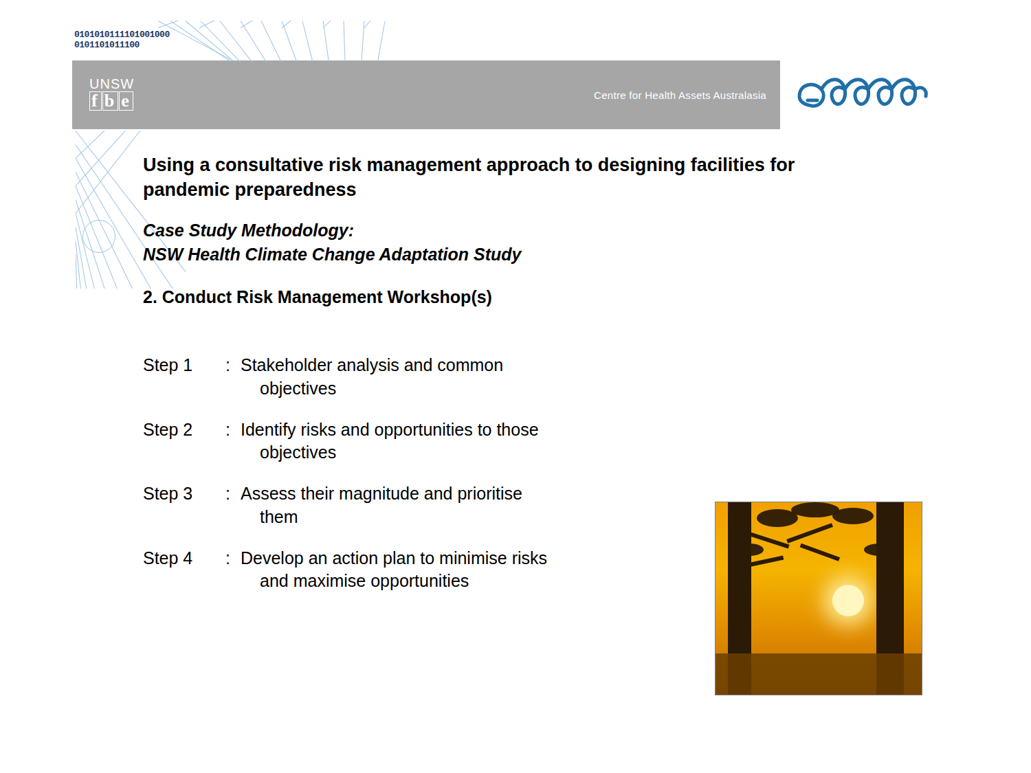0101010111101001000
0101101011100
Centre for Health Assets Australasia
UNSW
fbe
Using a consultative risk management approach to designing facilities for pandemic preparedness
Case Study Methodology:
NSW Health Climate Change Adaptation Study
2. Conduct Risk Management Workshop(s)
Step 1
:
Stakeholder analysis and commonobjectives
Step 2
:
Identify risks and opportunities to thoseobjectives
Step 3
:
Assess their magnitude and prioritisethem
Step 4
:
Develop an action plan to minimise risksand maximise opportunities